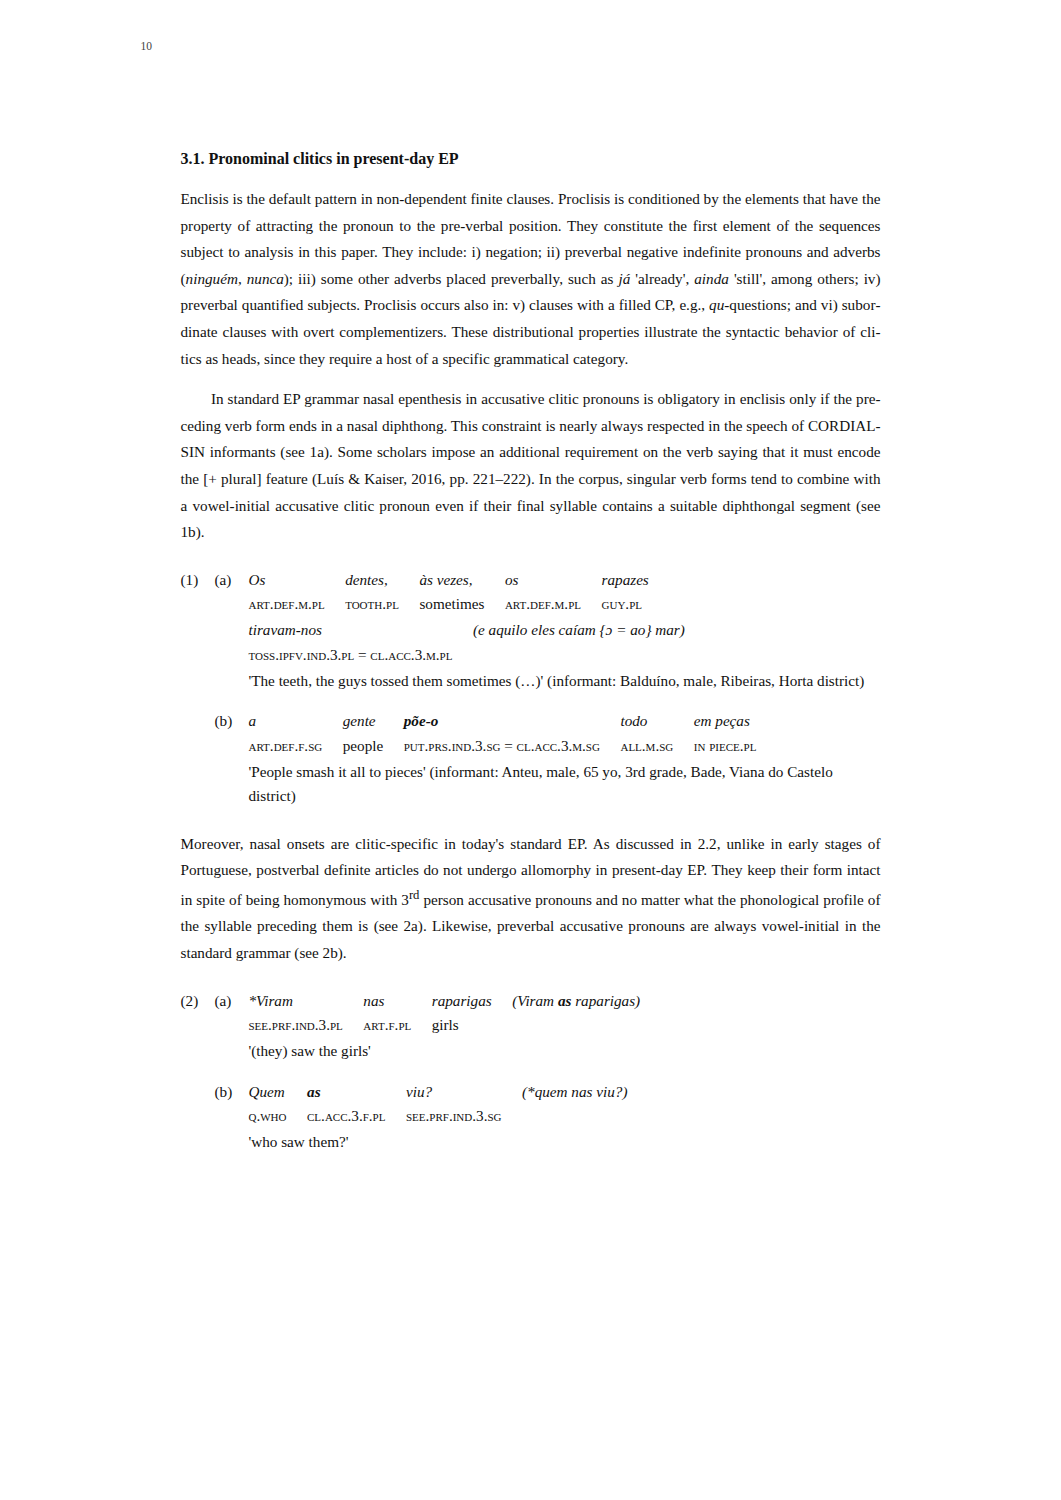10
3.1. Pronominal clitics in present-day EP
Enclisis is the default pattern in non-dependent finite clauses. Proclisis is conditioned by the elements that have the property of attracting the pronoun to the pre-verbal position. They constitute the first element of the sequences subject to analysis in this paper. They include: i) negation; ii) preverbal negative indefinite pronouns and adverbs (ninguém, nunca); iii) some other adverbs placed preverbally, such as já 'already', ainda 'still', among others; iv) preverbal quantified subjects. Proclisis occurs also in: v) clauses with a filled CP, e.g., qu-questions; and vi) subordinate clauses with overt complementizers. These distributional properties illustrate the syntactic behavior of clitics as heads, since they require a host of a specific grammatical category.
In standard EP grammar nasal epenthesis in accusative clitic pronouns is obligatory in enclisis only if the preceding verb form ends in a nasal diphthong. This constraint is nearly always respected in the speech of CORDIAL-SIN informants (see 1a). Some scholars impose an additional requirement on the verb saying that it must encode the [+ plural] feature (Luís & Kaiser, 2016, pp. 221–222). In the corpus, singular verb forms tend to combine with a vowel-initial accusative clitic pronoun even if their final syllable contains a suitable diphthongal segment (see 1b).
(1)
(a)
Os art.def.m.pl dentes, tooth.pl às vezes, sometimes os art.def.m.pl rapazes guy.pl tiravam-nos toss.ipfv.ind.3.pl = cl.acc.3.m.pl (e aquilo eles caíam {ɔ = ao} mar) 'The teeth, the guys tossed them sometimes (…)' (informant: Balduíno, male, Ribeiras, Horta district)
(b)
aart.def.f.sg gente people põe-o put.prs.ind.3.sg = cl.acc.3.m.sg todo all.m.sg em peças in piece.pl 'People smash it all to pieces' (informant: Anteu, male, 65 yo, 3rd grade, Bade, Viana do Castelo district)
Moreover, nasal onsets are clitic-specific in today's standard EP. As discussed in 2.2, unlike in early stages of Portuguese, postverbal definite articles do not undergo allomorphy in present-day EP. They keep their form intact in spite of being homonymous with 3rd person accusative pronouns and no matter what the phonological profile of the syllable preceding them is (see 2a). Likewise, preverbal accusative pronouns are always vowel-initial in the standard grammar (see 2b).
(2)
(a)
*Viram see.prf.ind.3.pl nas art.f.pl raparigas girls (Viram as raparigas) '(they) saw the girls'
(b)
Quem q.who as cl.acc.3.f.pl viu?see.prf.ind.3.sg (*quem nas viu?) 'who saw them?'